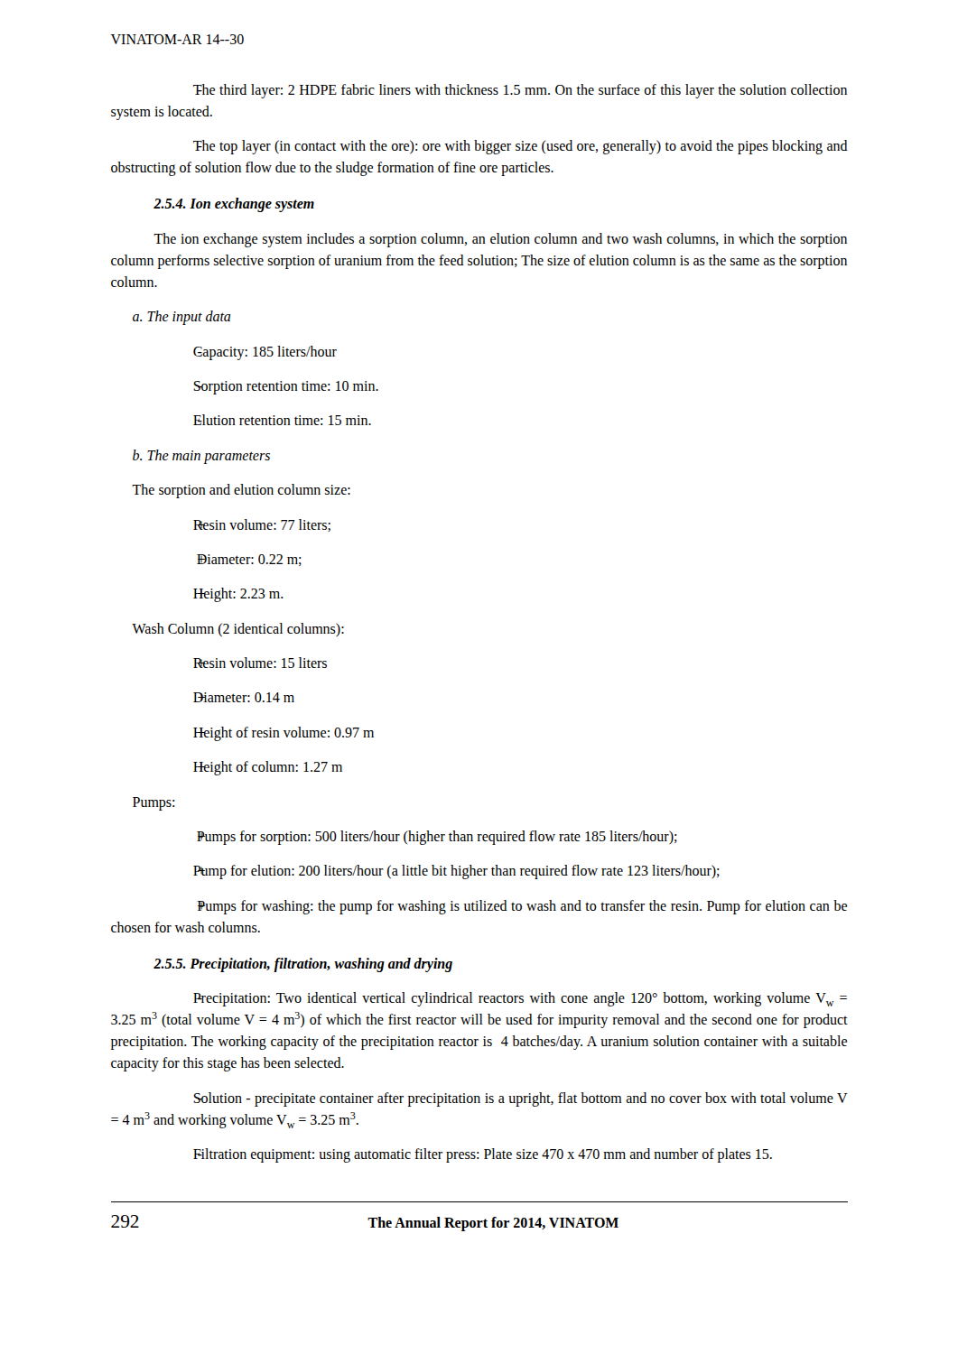VINATOM-AR 14--30
-The third layer: 2 HDPE fabric liners with thickness 1.5 mm. On the surface of this layer the solution collection system is located.
-The top layer (in contact with the ore): ore with bigger size (used ore, generally) to avoid the pipes blocking and obstructing of solution flow due to the sludge formation of fine ore particles.
2.5.4. Ion exchange system
The ion exchange system includes a sorption column, an elution column and two wash columns, in which the sorption column performs selective sorption of uranium from the feed solution; The size of elution column is as the same as the sorption column.
a. The input data
-Capacity: 185 liters/hour
-Sorption retention time: 10 min.
-Elution retention time: 15 min.
b. The main parameters
The sorption and elution column size:
+Resin volume: 77 liters;
+ Diameter: 0.22 m;
+Height: 2.23 m.
Wash Column (2 identical columns):
+Resin volume: 15 liters
+Diameter: 0.14 m
+Height of resin volume: 0.97 m
+Height of column: 1.27 m
Pumps:
+ Pumps for sorption: 500 liters/hour (higher than required flow rate 185 liters/hour);
+Pump for elution: 200 liters/hour (a little bit higher than required flow rate 123 liters/hour);
+ Pumps for washing: the pump for washing is utilized to wash and to transfer the resin. Pump for elution can be chosen for wash columns.
2.5.5. Precipitation, filtration, washing and drying
-Precipitation: Two identical vertical cylindrical reactors with cone angle 120° bottom, working volume Vw = 3.25 m3 (total volume V = 4 m3) of which the first reactor will be used for impurity removal and the second one for product precipitation. The working capacity of the precipitation reactor is 4 batches/day. A uranium solution container with a suitable capacity for this stage has been selected.
-Solution - precipitate container after precipitation is a upright, flat bottom and no cover box with total volume V = 4 m3 and working volume Vw = 3.25 m3.
-Filtration equipment: using automatic filter press: Plate size 470 x 470 mm and number of plates 15.
292 The Annual Report for 2014, VINATOM